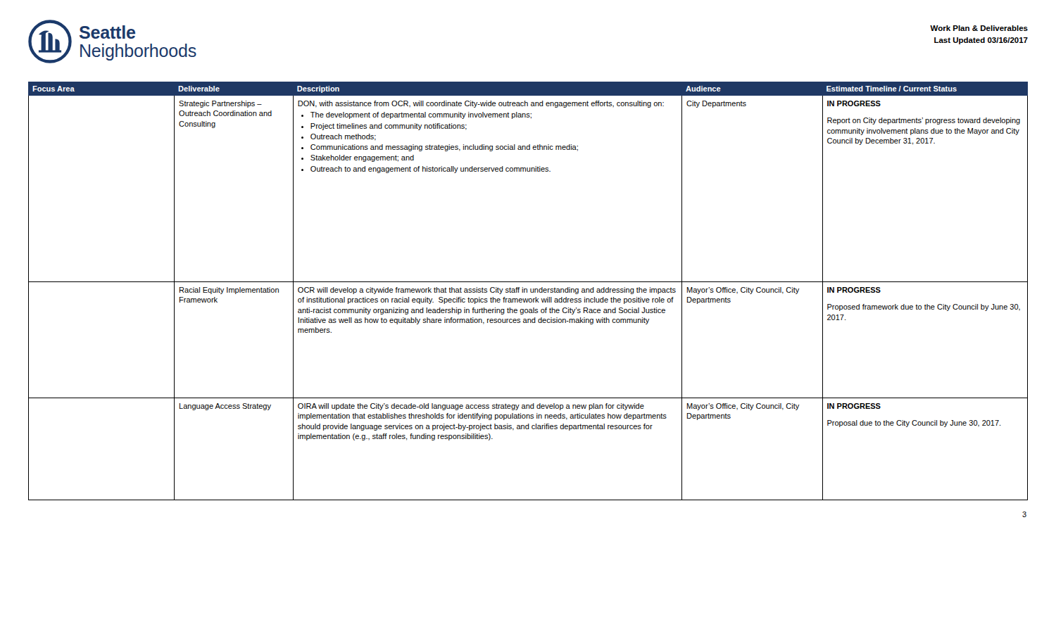Seattle
Neighborhoods
Work Plan & Deliverables
Last Updated 03/16/2017
| Focus Area | Deliverable | Description | Audience | Estimated Timeline / Current Status |
| --- | --- | --- | --- | --- |
| | Strategic Partnerships – Outreach Coordination and Consulting | DON, with assistance from OCR, will coordinate City-wide outreach and engagement efforts, consulting on: The development of departmental community involvement plans; Project timelines and community notifications; Outreach methods; Communications and messaging strategies, including social and ethnic media; Stakeholder engagement; and Outreach to and engagement of historically underserved communities. | City Departments | IN PROGRESS Report on City departments’ progress toward developing community involvement plans due to the Mayor and City Council by December 31, 2017. |
| | Racial Equity Implementation Framework | OCR will develop a citywide framework that that assists City staff in understanding and addressing the impacts of institutional practices on racial equity. Specific topics the framework will address include the positive role of anti-racist community organizing and leadership in furthering the goals of the City’s Race and Social Justice Initiative as well as how to equitably share information, resources and decision-making with community members. | Mayor’s Office, City Council, City Departments | IN PROGRESS Proposed framework due to the City Council by June 30, 2017. |
| | Language Access Strategy | OIRA will update the City’s decade-old language access strategy and develop a new plan for citywide implementation that establishes thresholds for identifying populations in needs, articulates how departments should provide language services on a project-by-project basis, and clarifies departmental resources for implementation (e.g., staff roles, funding responsibilities). | Mayor’s Office, City Council, City Departments | IN PROGRESS Proposal due to the City Council by June 30, 2017. |
3